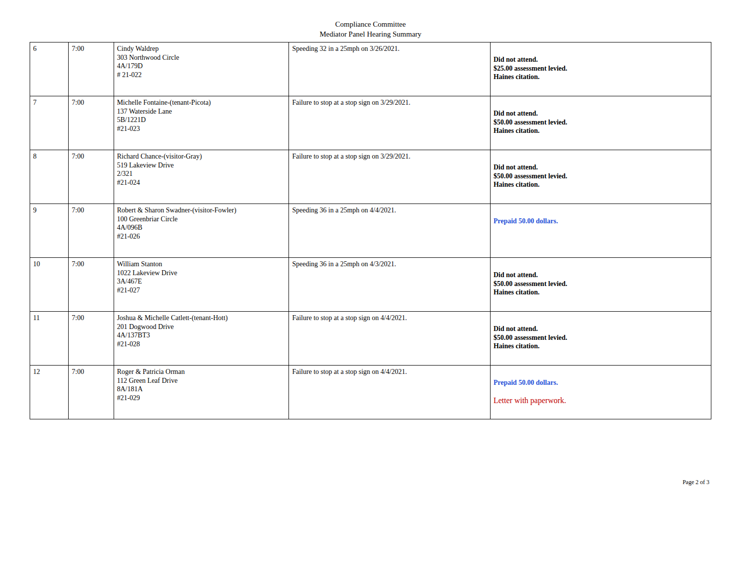Compliance Committee
Mediator Panel Hearing Summary
| 6 | 7:00 | Cindy Waldrep 303 Northwood Circle 4A/179D # 21-022 | Speeding 32 in a 25mph on 3/26/2021. | Did not attend. $25.00 assessment levied. Haines citation. |
| 7 | 7:00 | Michelle Fontaine-(tenant-Picota) 137 Waterside Lane 5B/1221D #21-023 | Failure to stop at a stop sign on 3/29/2021. | Did not attend. $50.00 assessment levied. Haines citation. |
| 8 | 7:00 | Richard Chance-(visitor-Gray) 519 Lakeview Drive 2/321 #21-024 | Failure to stop at a stop sign on 3/29/2021. | Did not attend. $50.00 assessment levied. Haines citation. |
| 9 | 7:00 | Robert & Sharon Swadner-(visitor-Fowler) 100 Greenbriar Circle 4A/096B #21-026 | Speeding 36 in a 25mph on 4/4/2021. | Prepaid 50.00 dollars. |
| 10 | 7:00 | William Stanton 1022 Lakeview Drive 3A/467E #21-027 | Speeding 36 in a 25mph on 4/3/2021. | Did not attend. $50.00 assessment levied. Haines citation. |
| 11 | 7:00 | Joshua & Michelle Catlett-(tenant-Hott) 201 Dogwood Drive 4A/137BT3 #21-028 | Failure to stop at a stop sign on 4/4/2021. | Did not attend. $50.00 assessment levied. Haines citation. |
| 12 | 7:00 | Roger & Patricia Orman 112 Green Leaf Drive 8A/181A #21-029 | Failure to stop at a stop sign on 4/4/2021. | Prepaid 50.00 dollars. Letter with paperwork. |
Page 2 of 3